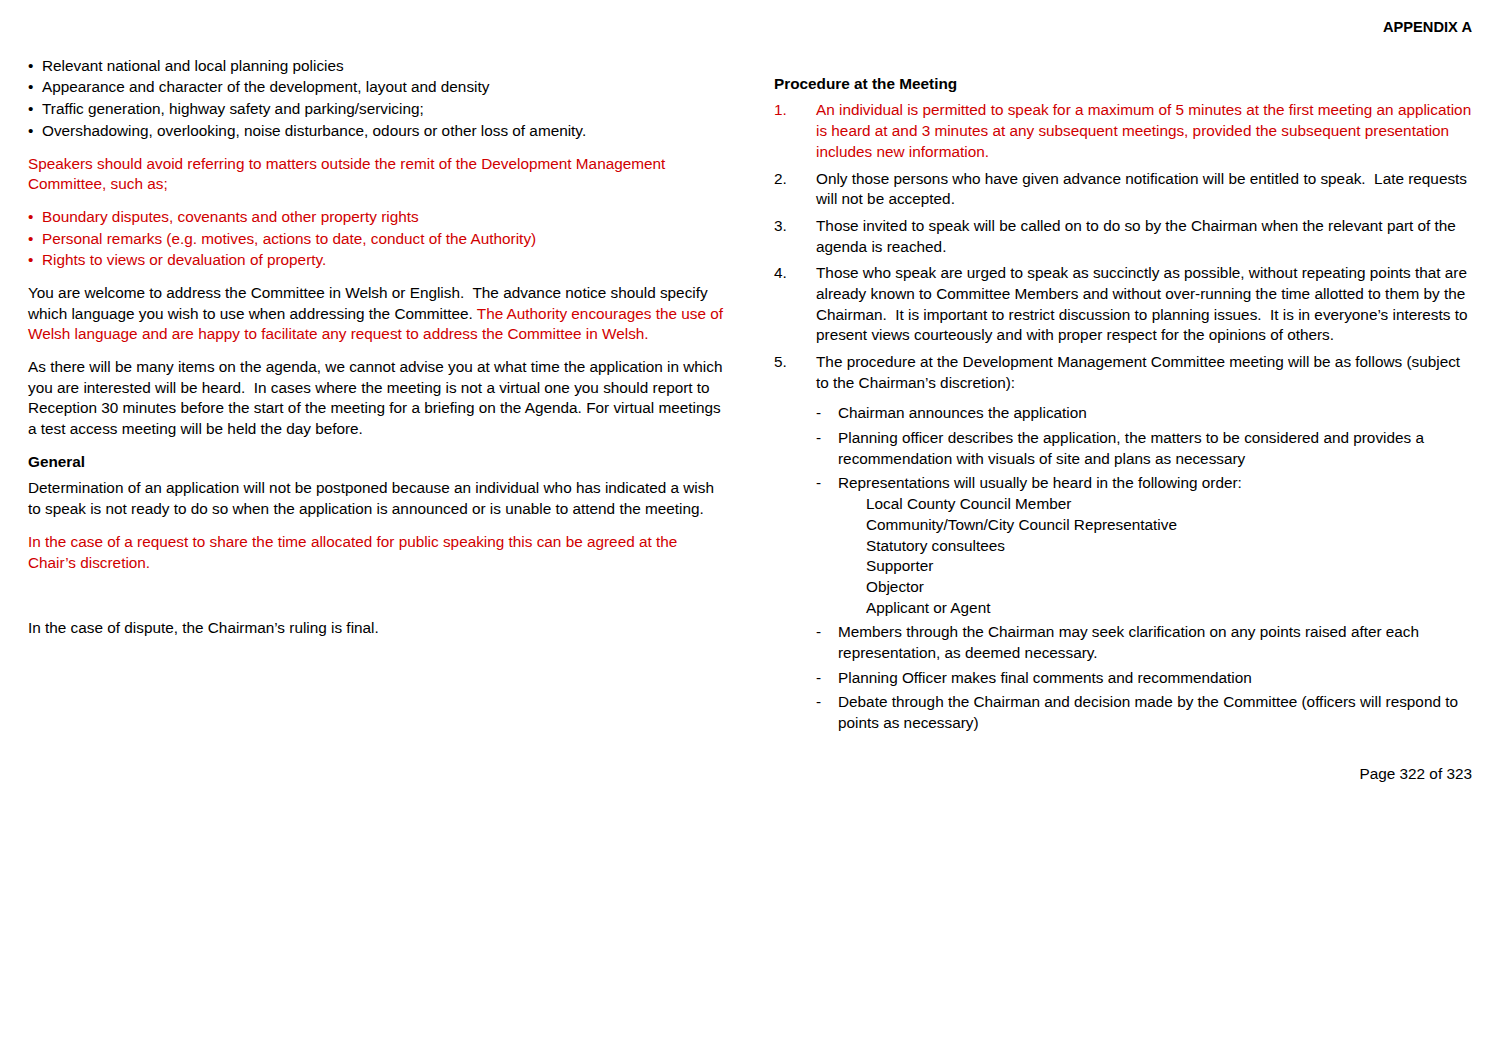APPENDIX A
Relevant national and local planning policies
Appearance and character of the development, layout and density
Traffic generation, highway safety and parking/servicing;
Overshadowing, overlooking, noise disturbance, odours or other loss of amenity.
Speakers should avoid referring to matters outside the remit of the Development Management Committee, such as;
Boundary disputes, covenants and other property rights
Personal remarks (e.g. motives, actions to date, conduct of the Authority)
Rights to views or devaluation of property.
You are welcome to address the Committee in Welsh or English. The advance notice should specify which language you wish to use when addressing the Committee. The Authority encourages the use of Welsh language and are happy to facilitate any request to address the Committee in Welsh.
As there will be many items on the agenda, we cannot advise you at what time the application in which you are interested will be heard. In cases where the meeting is not a virtual one you should report to Reception 30 minutes before the start of the meeting for a briefing on the Agenda. For virtual meetings a test access meeting will be held the day before.
General
Determination of an application will not be postponed because an individual who has indicated a wish to speak is not ready to do so when the application is announced or is unable to attend the meeting.
In the case of a request to share the time allocated for public speaking this can be agreed at the Chair’s discretion.
In the case of dispute, the Chairman’s ruling is final.
Procedure at the Meeting
An individual is permitted to speak for a maximum of 5 minutes at the first meeting an application is heard at and 3 minutes at any subsequent meetings, provided the subsequent presentation includes new information.
Only those persons who have given advance notification will be entitled to speak. Late requests will not be accepted.
Those invited to speak will be called on to do so by the Chairman when the relevant part of the agenda is reached.
Those who speak are urged to speak as succinctly as possible, without repeating points that are already known to Committee Members and without over-running the time allotted to them by the Chairman. It is important to restrict discussion to planning issues. It is in everyone’s interests to present views courteously and with proper respect for the opinions of others.
The procedure at the Development Management Committee meeting will be as follows (subject to the Chairman’s discretion):
Chairman announces the application
Planning officer describes the application, the matters to be considered and provides a recommendation with visuals of site and plans as necessary
Representations will usually be heard in the following order:
Local County Council Member
Community/Town/City Council Representative
Statutory consultees
Supporter
Objector
Applicant or Agent
Members through the Chairman may seek clarification on any points raised after each representation, as deemed necessary.
Planning Officer makes final comments and recommendation
Debate through the Chairman and decision made by the Committee (officers will respond to points as necessary)
Page 322 of 323